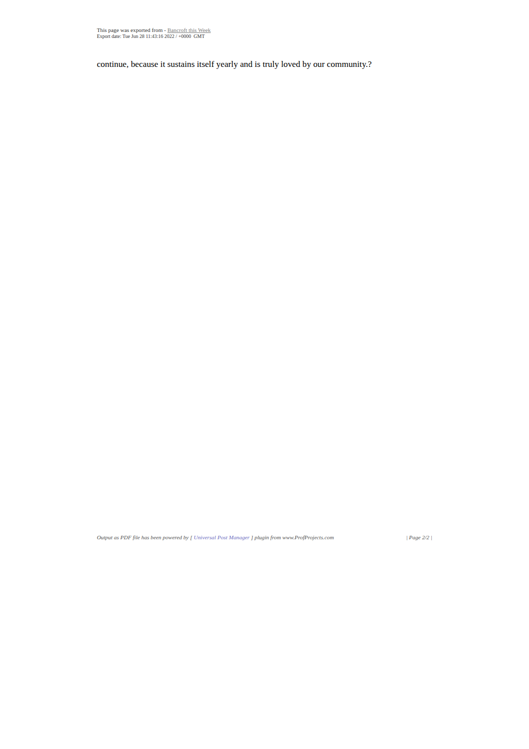This page was exported from - Bancroft this Week
Export date: Tue Jun 28 11:43:16 2022 / +0000 GMT
continue, because it sustains itself yearly and is truly loved by our community.?
Output as PDF file has been powered by [ Universal Post Manager ] plugin from www.ProfProjects.com
| Page 2/2 |